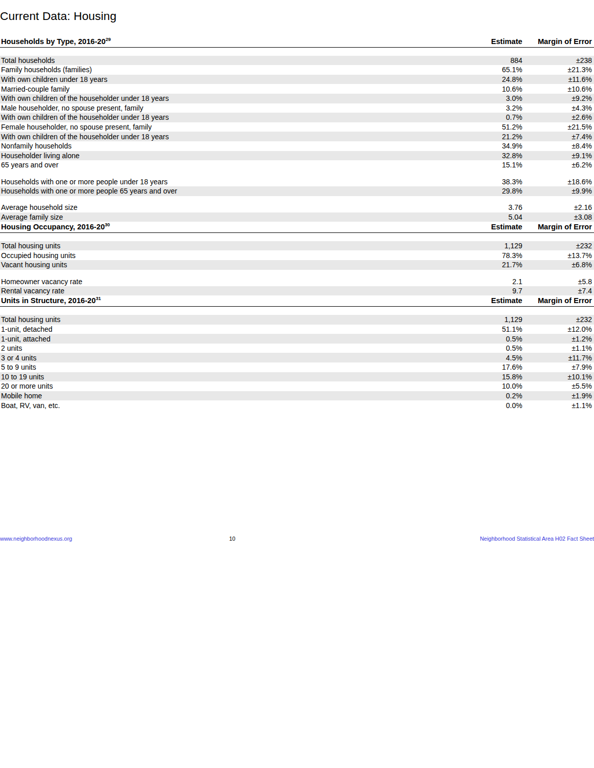Current Data: Housing
| Households by Type, 2016-20 29 | Estimate | Margin of Error |
| Total households | 884 | ±238 |
| Family households (families) | 65.1% | ±21.3% |
| With own children under 18 years | 24.8% | ±11.6% |
| Married-couple family | 10.6% | ±10.6% |
| With own children of the householder under 18 years | 3.0% | ±9.2% |
| Male householder, no spouse present, family | 3.2% | ±4.3% |
| With own children of the householder under 18 years | 0.7% | ±2.6% |
| Female householder, no spouse present, family | 51.2% | ±21.5% |
| With own children of the householder under 18 years | 21.2% | ±7.4% |
| Nonfamily households | 34.9% | ±8.4% |
| Householder living alone | 32.8% | ±9.1% |
| 65 years and over | 15.1% | ±6.2% |
| Households with one or more people under 18 years | 38.3% | ±18.6% |
| Households with one or more people 65 years and over | 29.8% | ±9.9% |
| Average household size | 3.76 | ±2.16 |
| Average family size | 5.04 | ±3.08 |
| Housing Occupancy, 2016-20 30 | Estimate | Margin of Error |
| Total housing units | 1,129 | ±232 |
| Occupied housing units | 78.3% | ±13.7% |
| Vacant housing units | 21.7% | ±6.8% |
| Homeowner vacancy rate | 2.1 | ±5.8 |
| Rental vacancy rate | 9.7 | ±7.4 |
| Units in Structure, 2016-20 31 | Estimate | Margin of Error |
| Total housing units | 1,129 | ±232 |
| 1-unit, detached | 51.1% | ±12.0% |
| 1-unit, attached | 0.5% | ±1.2% |
| 2 units | 0.5% | ±1.1% |
| 3 or 4 units | 4.5% | ±11.7% |
| 5 to 9 units | 17.6% | ±7.9% |
| 10 to 19 units | 15.8% | ±10.1% |
| 20 or more units | 10.0% | ±5.5% |
| Mobile home | 0.2% | ±1.9% |
| Boat, RV, van, etc. | 0.0% | ±1.1% |
| www.neighborhoodnexus.org | 10 | Neighborhood Statistical Area H02 Fact Sheet |